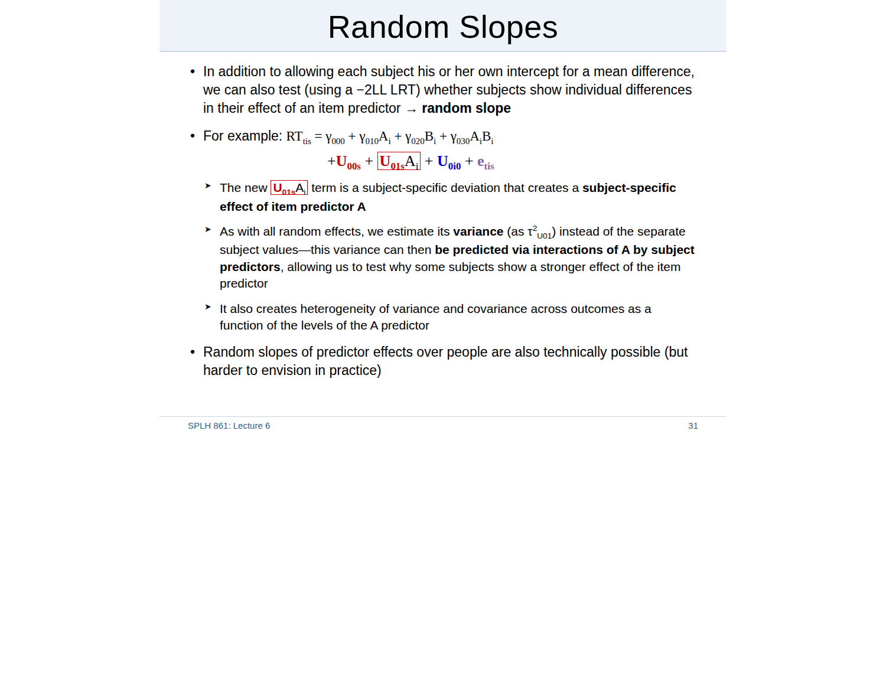Random Slopes
In addition to allowing each subject his or her own intercept for a mean difference, we can also test (using a −2LL LRT) whether subjects show individual differences in their effect of an item predictor → random slope
For example: RTtis = γ000 + γ010Ai + γ020Bi + γ030AiBi
+U00s + U01s Ai + U0i0 + etis
The new U01s Ai term is a subject-specific deviation that creates a subject-specific effect of item predictor A
As with all random effects, we estimate its variance (as τ2U01) instead of the separate subject values—this variance can then be predicted via interactions of A by subject predictors, allowing us to test why some subjects show a stronger effect of the item predictor
It also creates heterogeneity of variance and covariance across outcomes as a function of the levels of the A predictor
Random slopes of predictor effects over people are also technically possible (but harder to envision in practice)
SPLH 861: Lecture 6 31